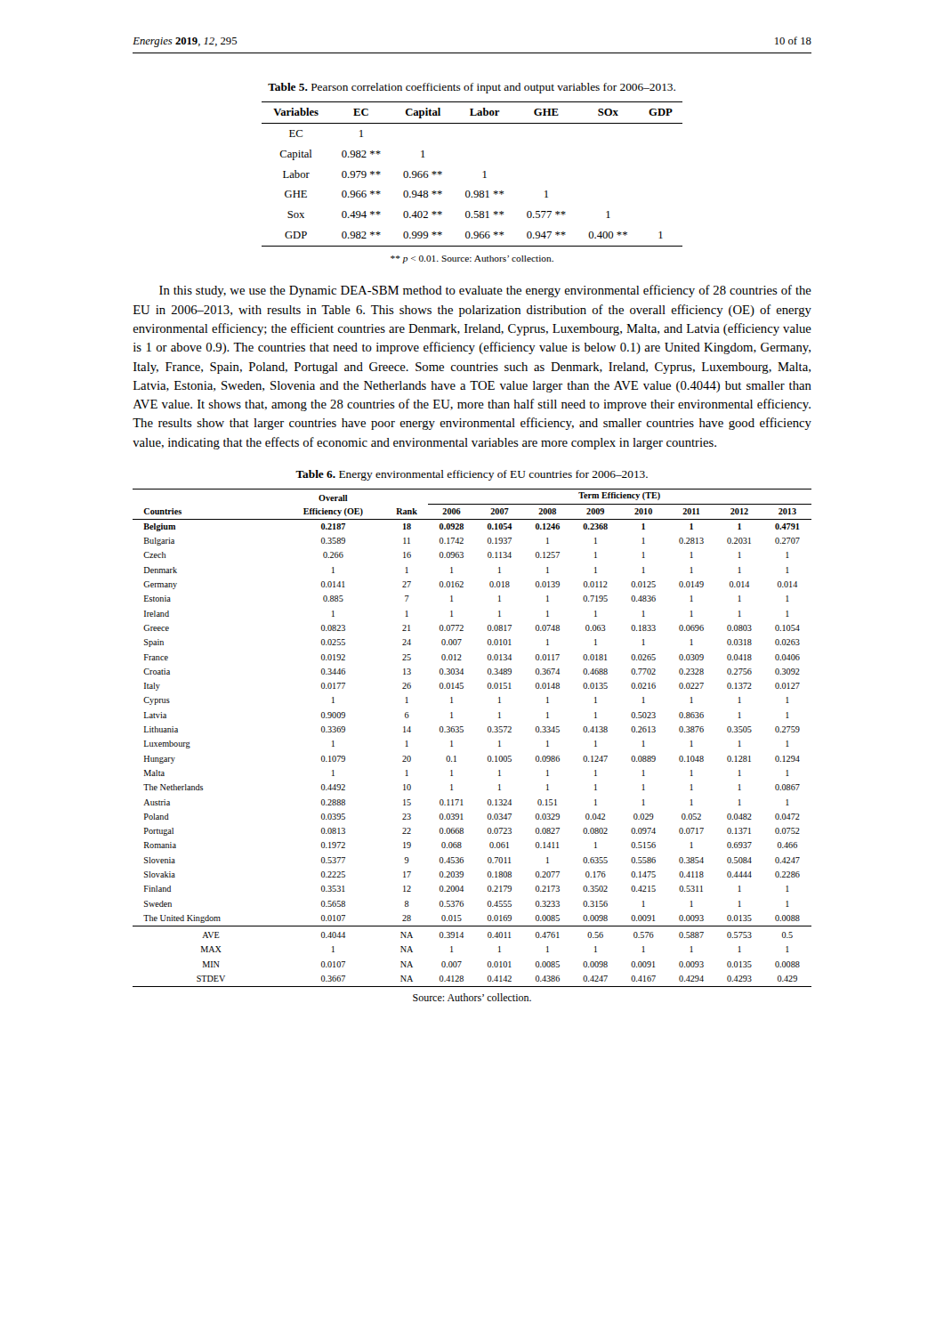Energies 2019, 12, 295
10 of 18
Table 5. Pearson correlation coefficients of input and output variables for 2006–2013.
| Variables | EC | Capital | Labor | GHE | SOx | GDP |
| --- | --- | --- | --- | --- | --- | --- |
| EC | 1 | | | | | |
| Capital | 0.982 ** | 1 | | | | |
| Labor | 0.979 ** | 0.966 ** | 1 | | | |
| GHE | 0.966 ** | 0.948 ** | 0.981 ** | 1 | | |
| Sox | 0.494 ** | 0.402 ** | 0.581 ** | 0.577 ** | 1 | |
| GDP | 0.982 ** | 0.999 ** | 0.966 ** | 0.947 ** | 0.400 ** | 1 |
** p < 0.01. Source: Authors’ collection.
In this study, we use the Dynamic DEA-SBM method to evaluate the energy environmental efficiency of 28 countries of the EU in 2006–2013, with results in Table 6. This shows the polarization distribution of the overall efficiency (OE) of energy environmental efficiency; the efficient countries are Denmark, Ireland, Cyprus, Luxembourg, Malta, and Latvia (efficiency value is 1 or above 0.9). The countries that need to improve efficiency (efficiency value is below 0.1) are United Kingdom, Germany, Italy, France, Spain, Poland, Portugal and Greece. Some countries such as Denmark, Ireland, Cyprus, Luxembourg, Malta, Latvia, Estonia, Sweden, Slovenia and the Netherlands have a TOE value larger than the AVE value (0.4044) but smaller than AVE value. It shows that, among the 28 countries of the EU, more than half still need to improve their environmental efficiency. The results show that larger countries have poor energy environmental efficiency, and smaller countries have good efficiency value, indicating that the effects of economic and environmental variables are more complex in larger countries.
Table 6. Energy environmental efficiency of EU countries for 2006–2013.
| Countries | Overall Efficiency (OE) | Rank | Term Efficiency (TE) |
| --- | --- | --- | --- |
| 2006 | 2007 | 2008 | 2009 | 2010 | 2011 | 2012 | 2013 |
| Belgium | 0.2187 | 18 | 0.0928 | 0.1054 | 0.1246 | 0.2368 | 1 | 1 | 1 | 0.4791 |
| Bulgaria | 0.3589 | 11 | 0.1742 | 0.1937 | 1 | 1 | 1 | 0.2813 | 0.2031 | 0.2707 |
| Czech | 0.266 | 16 | 0.0963 | 0.1134 | 0.1257 | 1 | 1 | 1 | 1 | 1 |
| Denmark | 1 | 1 | 1 | 1 | 1 | 1 | 1 | 1 | 1 | 1 |
| Germany | 0.0141 | 27 | 0.0162 | 0.018 | 0.0139 | 0.0112 | 0.0125 | 0.0149 | 0.014 | 0.014 |
| Estonia | 0.885 | 7 | 1 | 1 | 1 | 0.7195 | 0.4836 | 1 | 1 | 1 |
| Ireland | 1 | 1 | 1 | 1 | 1 | 1 | 1 | 1 | 1 | 1 |
| Greece | 0.0823 | 21 | 0.0772 | 0.0817 | 0.0748 | 0.063 | 0.1833 | 0.0696 | 0.0803 | 0.1054 |
| Spain | 0.0255 | 24 | 0.007 | 0.0101 | 1 | 1 | 1 | 1 | 0.0318 | 0.0263 |
| France | 0.0192 | 25 | 0.012 | 0.0134 | 0.0117 | 0.0181 | 0.0265 | 0.0309 | 0.0418 | 0.0406 |
| Croatia | 0.3446 | 13 | 0.3034 | 0.3489 | 0.3674 | 0.4688 | 0.7702 | 0.2328 | 0.2756 | 0.3092 |
| Italy | 0.0177 | 26 | 0.0145 | 0.0151 | 0.0148 | 0.0135 | 0.0216 | 0.0227 | 0.1372 | 0.0127 |
| Cyprus | 1 | 1 | 1 | 1 | 1 | 1 | 1 | 1 | 1 | 1 |
| Latvia | 0.9009 | 6 | 1 | 1 | 1 | 1 | 0.5023 | 0.8636 | 1 | 1 |
| Lithuania | 0.3369 | 14 | 0.3635 | 0.3572 | 0.3345 | 0.4138 | 0.2613 | 0.3876 | 0.3505 | 0.2759 |
| Luxembourg | 1 | 1 | 1 | 1 | 1 | 1 | 1 | 1 | 1 | 1 |
| Hungary | 0.1079 | 20 | 0.1 | 0.1005 | 0.0986 | 0.1247 | 0.0889 | 0.1048 | 0.1281 | 0.1294 |
| Malta | 1 | 1 | 1 | 1 | 1 | 1 | 1 | 1 | 1 | 1 |
| The Netherlands | 0.4492 | 10 | 1 | 1 | 1 | 1 | 1 | 1 | 1 | 0.0867 |
| Austria | 0.2888 | 15 | 0.1171 | 0.1324 | 0.151 | 1 | 1 | 1 | 1 | 1 |
| Poland | 0.0395 | 23 | 0.0391 | 0.0347 | 0.0329 | 0.042 | 0.029 | 0.052 | 0.0482 | 0.0472 |
| Portugal | 0.0813 | 22 | 0.0668 | 0.0723 | 0.0827 | 0.0802 | 0.0974 | 0.0717 | 0.1371 | 0.0752 |
| Romania | 0.1972 | 19 | 0.068 | 0.061 | 0.1411 | 1 | 0.5156 | 1 | 0.6937 | 0.466 |
| Slovenia | 0.5377 | 9 | 0.4536 | 0.7011 | 1 | 0.6355 | 0.5586 | 0.3854 | 0.5084 | 0.4247 |
| Slovakia | 0.2225 | 17 | 0.2039 | 0.1808 | 0.2077 | 0.176 | 0.1475 | 0.4118 | 0.4444 | 0.2286 |
| Finland | 0.3531 | 12 | 0.2004 | 0.2179 | 0.2173 | 0.3502 | 0.4215 | 0.5311 | 1 | 1 |
| Sweden | 0.5658 | 8 | 0.5376 | 0.4555 | 0.3233 | 0.3156 | 1 | 1 | 1 | 1 |
| The United Kingdom | 0.0107 | 28 | 0.015 | 0.0169 | 0.0085 | 0.0098 | 0.0091 | 0.0093 | 0.0135 | 0.0088 |
| AVE | 0.4044 | NA | 0.3914 | 0.4011 | 0.4761 | 0.56 | 0.576 | 0.5887 | 0.5753 | 0.5 |
| MAX | 1 | NA | 1 | 1 | 1 | 1 | 1 | 1 | 1 | 1 |
| MIN | 0.0107 | NA | 0.007 | 0.0101 | 0.0085 | 0.0098 | 0.0091 | 0.0093 | 0.0135 | 0.0088 |
| STDEV | 0.3667 | NA | 0.4128 | 0.4142 | 0.4386 | 0.4247 | 0.4167 | 0.4294 | 0.4293 | 0.429 |
Source: Authors’ collection.